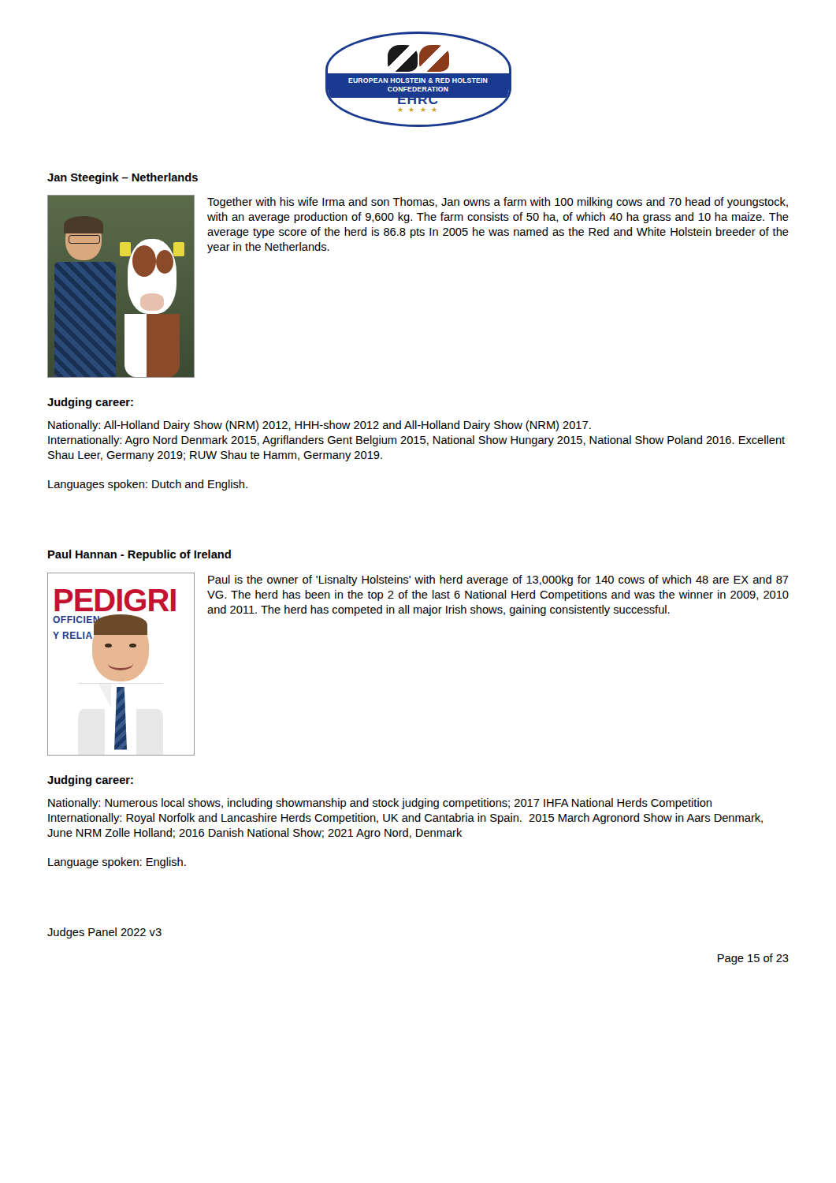EUROPEAN HOLSTEIN & RED HOLSTEIN CONFEDERATION
EHRC
★ ★ ★ ★
Jan Steegink – Netherlands
Together with his wife Irma and son Thomas, Jan owns a farm with 100 milking cows and 70 head of youngstock, with an average production of 9,600 kg. The farm consists of 50 ha, of which 40 ha grass and 10 ha maize. The average type score of the herd is 86.8 pts In 2005 he was named as the Red and White Holstein breeder of the year in the Netherlands.
Judging career:
Nationally: All-Holland Dairy Show (NRM) 2012, HHH-show 2012 and All-Holland Dairy Show (NRM) 2017.
Internationally: Agro Nord Denmark 2015, Agriflanders Gent Belgium 2015, National Show Hungary 2015, National Show Poland 2016. Excellent Shau Leer, Germany 2019; RUW Shau te Hamm, Germany 2019.
Languages spoken: Dutch and English.
Paul Hannan - Republic of Ireland
PEDIGRI
OFFICIEN
Y RELIA ENTIFIC
Paul is the owner of 'Lisnalty Holsteins' with herd average of 13,000kg for 140 cows of which 48 are EX and 87 VG. The herd has been in the top 2 of the last 6 National Herd Competitions and was the winner in 2009, 2010 and 2011. The herd has competed in all major Irish shows, gaining consistently successful.
Judging career:
Nationally: Numerous local shows, including showmanship and stock judging competitions; 2017 IHFA National Herds Competition
Internationally: Royal Norfolk and Lancashire Herds Competition, UK and Cantabria in Spain. 2015 March Agronord Show in Aars Denmark, June NRM Zolle Holland; 2016 Danish National Show; 2021 Agro Nord, Denmark
Language spoken: English.
Judges Panel 2022 v3
Page 15 of 23